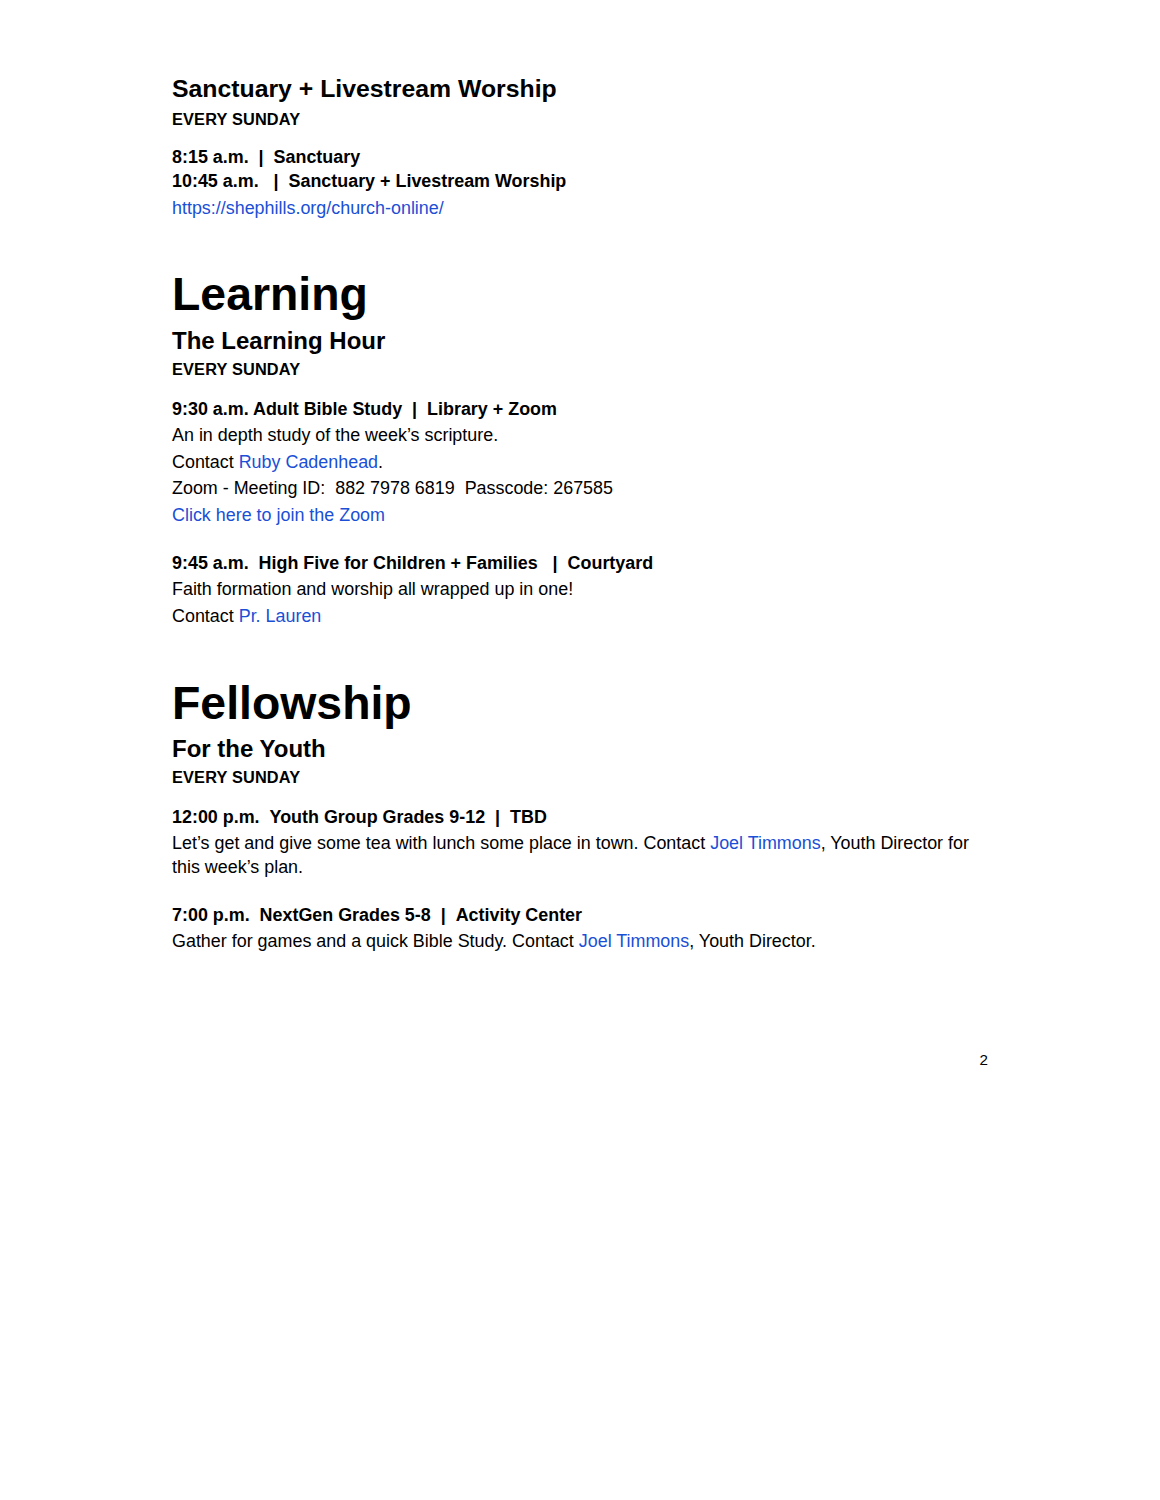Sanctuary + Livestream Worship
EVERY SUNDAY
8:15 a.m. | Sanctuary
10:45 a.m. | Sanctuary + Livestream Worship
https://shephills.org/church-online/
Learning
The Learning Hour
EVERY SUNDAY
9:30 a.m. Adult Bible Study | Library + Zoom
An in depth study of the week’s scripture.
Contact Ruby Cadenhead.
Zoom - Meeting ID: 882 7978 6819 Passcode: 267585
Click here to join the Zoom
9:45 a.m. High Five for Children + Families | Courtyard
Faith formation and worship all wrapped up in one!
Contact Pr. Lauren
Fellowship
For the Youth
EVERY SUNDAY
12:00 p.m. Youth Group Grades 9-12 | TBD
Let’s get and give some tea with lunch some place in town. Contact Joel Timmons, Youth Director for this week’s plan.
7:00 p.m. NextGen Grades 5-8 | Activity Center
Gather for games and a quick Bible Study. Contact Joel Timmons, Youth Director.
2